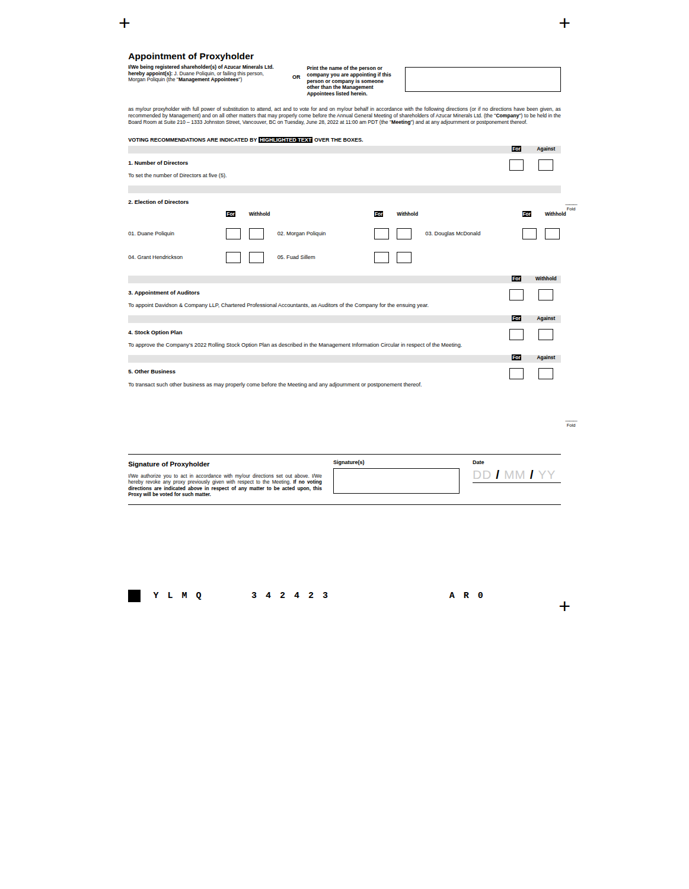+
+
+
———Fold
———Fold
Appointment of Proxyholder
I/We being registered shareholder(s) of Azucar Minerals Ltd. hereby appoint(s): J. Duane Poliquin, or failing this person, Morgan Poliquin (the "Management Appointees")
OR
Print the name of the person or company you are appointing if this person or company is someone other than the Management Appointees listed herein.
as my/our proxyholder with full power of substitution to attend, act and to vote for and on my/our behalf in accordance with the following directions (or if no directions have been given, as recommended by Management) and on all other matters that may properly come before the Annual General Meeting of shareholders of Azucar Minerals Ltd. (the "Company") to be held in the Board Room at Suite 210 – 1333 Johnston Street, Vancouver, BC on Tuesday, June 28, 2022 at 11:00 am PDT (the "Meeting") and at any adjournment or postponement thereof.
VOTING RECOMMENDATIONS ARE INDICATED BY HIGHLIGHTED TEXT OVER THE BOXES.
For Against
1. Number of Directors
To set the number of Directors at five (5).
2. Election of Directors
For Withhold For Withhold For Withhold
01. Duane Poliquin 02. Morgan Poliquin 03. Douglas McDonald
04. Grant Hendrickson 05. Fuad Sillem
For Withhold
3. Appointment of Auditors
To appoint Davidson & Company LLP, Chartered Professional Accountants, as Auditors of the Company for the ensuing year.
For Against
4. Stock Option Plan
To approve the Company’s 2022 Rolling Stock Option Plan as described in the Management Information Circular in respect of the Meeting.
For Against
5. Other Business
To transact such other business as may properly come before the Meeting and any adjournment or postponement thereof.
Signature of Proxyholder
I/We authorize you to act in accordance with my/our directions set out above. I/We hereby revoke any proxy previously given with respect to the Meeting. If no voting directions are indicated above in respect of any matter to be acted upon, this Proxy will be voted for such matter.
Signature(s)
Date
DD / MM / YY
Y L M Q
3 4 2 4 2 3
A R 0